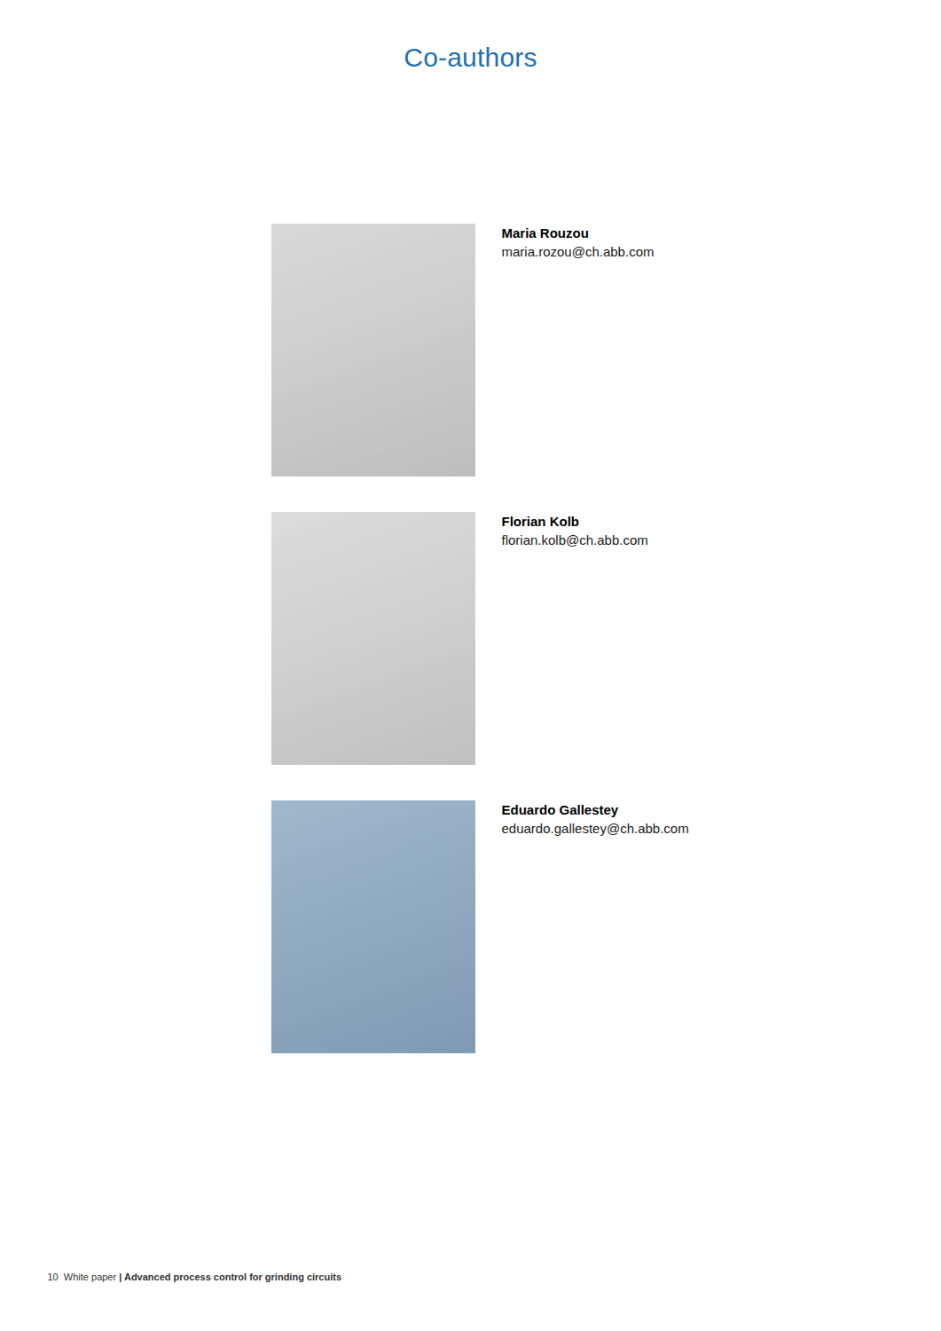Co-authors
Maria Rouzou
maria.rozou@ch.abb.com
Florian Kolb
florian.kolb@ch.abb.com
Eduardo Gallestey
eduardo.gallestey@ch.abb.com
10 White paper | Advanced process control for grinding circuits